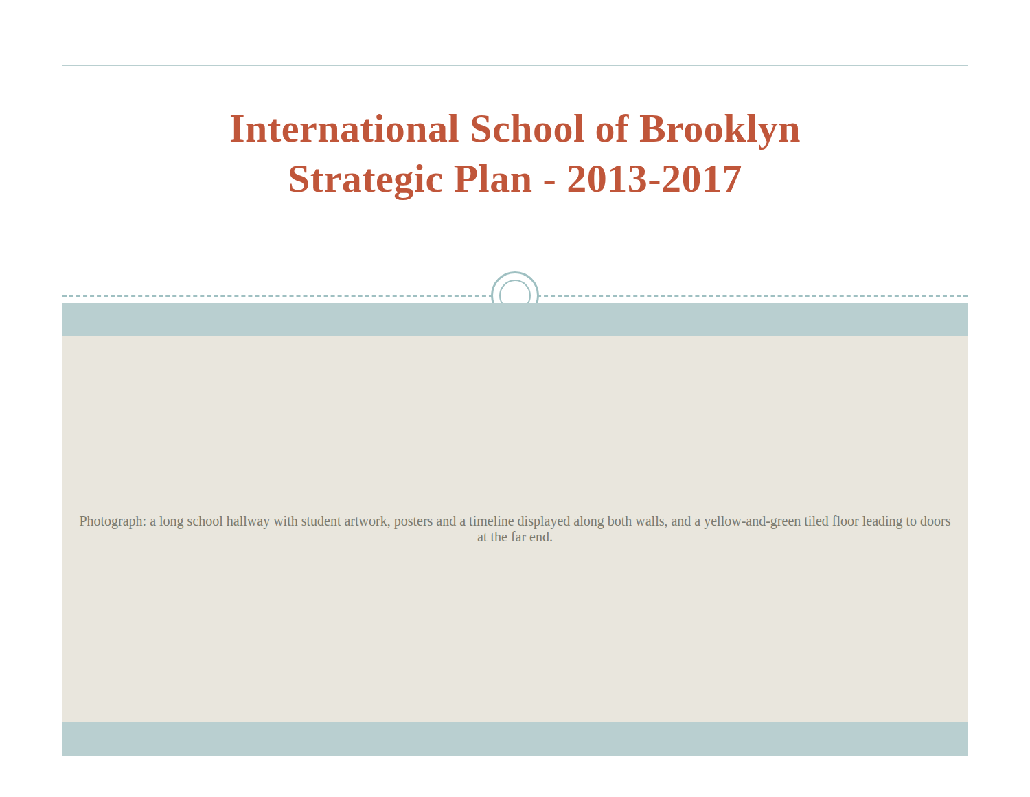International School of Brooklyn
Strategic Plan - 2013-2017
Photograph: a long school hallway with student artwork, posters and a timeline displayed along both walls, and a yellow-and-green tiled floor leading to doors at the far end.